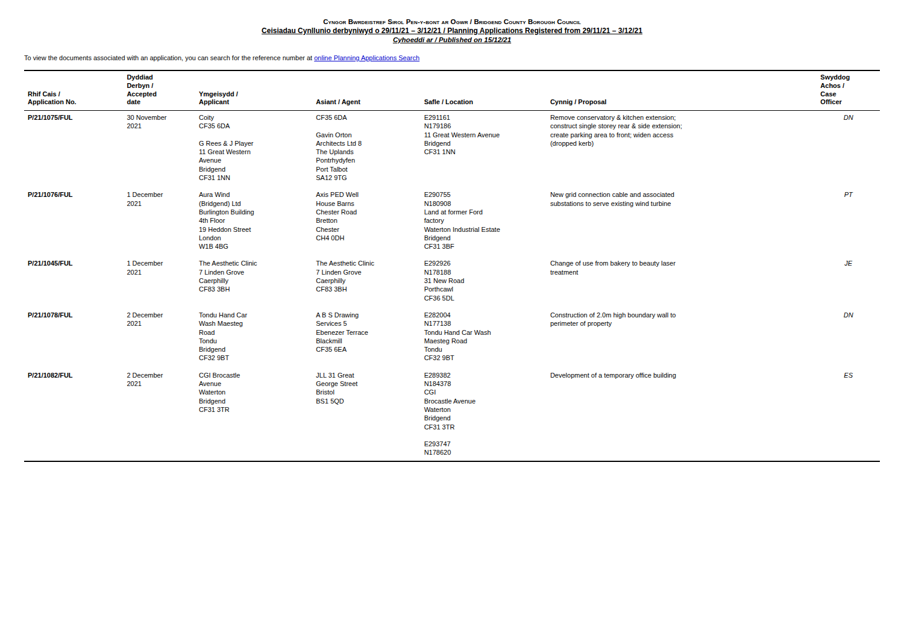Cyngor Bwrdeistref Sirol Pen-y-bont ar Ogwr / Bridgend County Borough Council
Ceisiadau Cynllunio derbyniwyd o 29/11/21 – 3/12/21 / Planning Applications Registered from 29/11/21 – 3/12/21
Cyhoeddi ar / Published on 15/12/21
To view the documents associated with an application, you can search for the reference number at online Planning Applications Search
| Rhif Cais / Application No. | Dyddiad Derbyn / Accepted date | Ymgeisydd / Applicant | Asiant / Agent | Safle / Location | Cynnig / Proposal | Swyddog Achos / Case Officer |
| --- | --- | --- | --- | --- | --- | --- |
| P/21/1075/FUL | 30 November 2021 | Coity CF35 6DA G Rees & J Player 11 Great Western Avenue Bridgend CF31 1NN | CF35 6DA Gavin Orton Architects Ltd 8 The Uplands Pontrhydyfen Port Talbot SA12 9TG | E291161 N179186 11 Great Western Avenue Bridgend CF31 1NN | Remove conservatory & kitchen extension; construct single storey rear & side extension; create parking area to front; widen access (dropped kerb) | DN |
| P/21/1076/FUL | 1 December 2021 | Aura Wind (Bridgend) Ltd Burlington Building 4th Floor 19 Heddon Street London W1B 4BG | Axis PED Well House Barns Chester Road Bretton Chester CH4 0DH | E290755 N180908 Land at former Ford factory Waterton Industrial Estate Bridgend CF31 3BF | New grid connection cable and associated substations to serve existing wind turbine | PT |
| P/21/1045/FUL | 1 December 2021 | The Aesthetic Clinic 7 Linden Grove Caerphilly CF83 3BH | The Aesthetic Clinic 7 Linden Grove Caerphilly CF83 3BH | E292926 N178188 31 New Road Porthcawl CF36 5DL | Change of use from bakery to beauty laser treatment | JE |
| P/21/1078/FUL | 2 December 2021 | Tondu Hand Car Wash Maesteg Road Tondu Bridgend CF32 9BT | A B S Drawing Services 5 Ebenezer Terrace Blackmill CF35 6EA | E282004 N177138 Tondu Hand Car Wash Maesteg Road Tondu CF32 9BT | Construction of 2.0m high boundary wall to perimeter of property | DN |
| P/21/1082/FUL | 2 December 2021 | CGI Brocastle Avenue Waterton Bridgend CF31 3TR | JLL 31 Great George Street Bristol BS1 5QD | E289382 N184378 CGI Brocastle Avenue Waterton Bridgend CF31 3TR E293747 N178620 | Development of a temporary office building | ES |